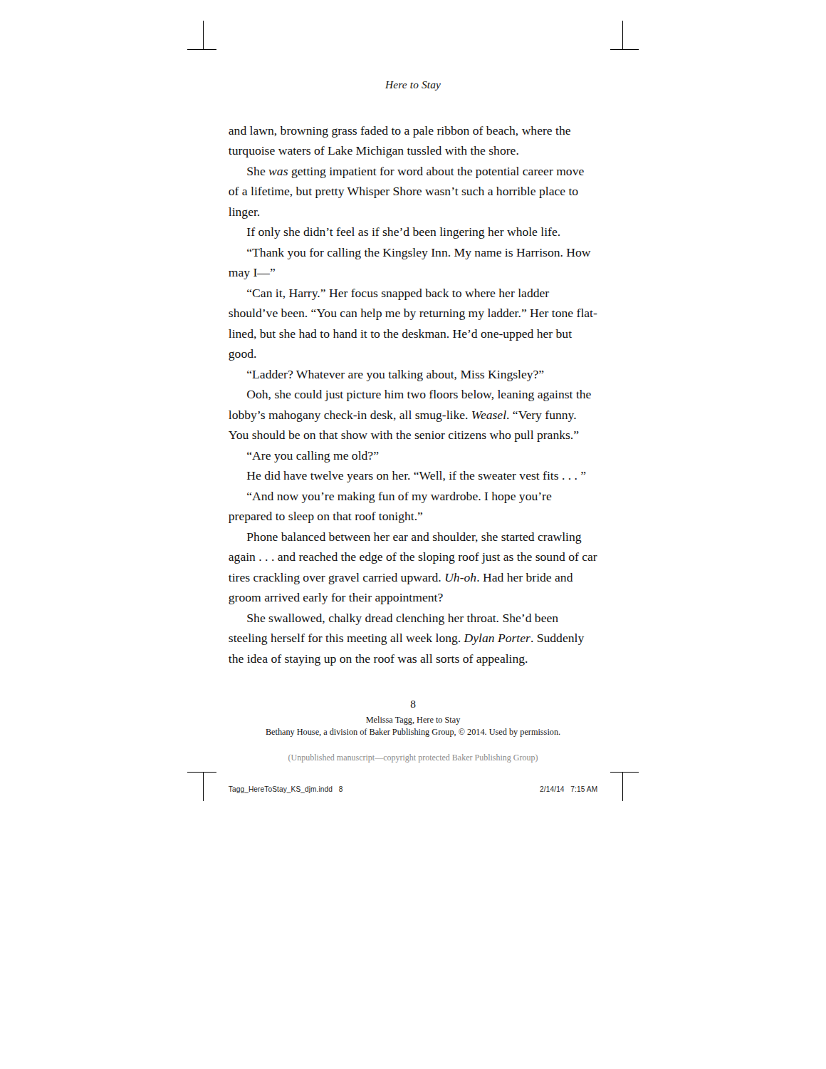Here to Stay
and lawn, browning grass faded to a pale ribbon of beach, where the turquoise waters of Lake Michigan tussled with the shore.
She was getting impatient for word about the potential career move of a lifetime, but pretty Whisper Shore wasn’t such a horrible place to linger.
If only she didn’t feel as if she’d been lingering her whole life.
“Thank you for calling the Kingsley Inn. My name is Harrison. How may I—”
“Can it, Harry.” Her focus snapped back to where her ladder should’ve been. “You can help me by returning my ladder.” Her tone flat-lined, but she had to hand it to the deskman. He’d one-upped her but good.
“Ladder? Whatever are you talking about, Miss Kingsley?”
Ooh, she could just picture him two floors below, leaning against the lobby’s mahogany check-in desk, all smug-like. Weasel. “Very funny. You should be on that show with the senior citizens who pull pranks.”
“Are you calling me old?”
He did have twelve years on her. “Well, if the sweater vest fits . . . ”
“And now you’re making fun of my wardrobe. I hope you’re prepared to sleep on that roof tonight.”
Phone balanced between her ear and shoulder, she started crawling again . . . and reached the edge of the sloping roof just as the sound of car tires crackling over gravel carried upward. Uh-oh. Had her bride and groom arrived early for their appointment?
She swallowed, chalky dread clenching her throat. She’d been steeling herself for this meeting all week long. Dylan Porter. Suddenly the idea of staying up on the roof was all sorts of appealing.
8
Melissa Tagg, Here to Stay
Bethany House, a division of Baker Publishing Group, © 2014. Used by permission.
(Unpublished manuscript—copyright protected Baker Publishing Group)
Tagg_HereToStay_KS_djm.indd 8 2/14/14 7:15 AM